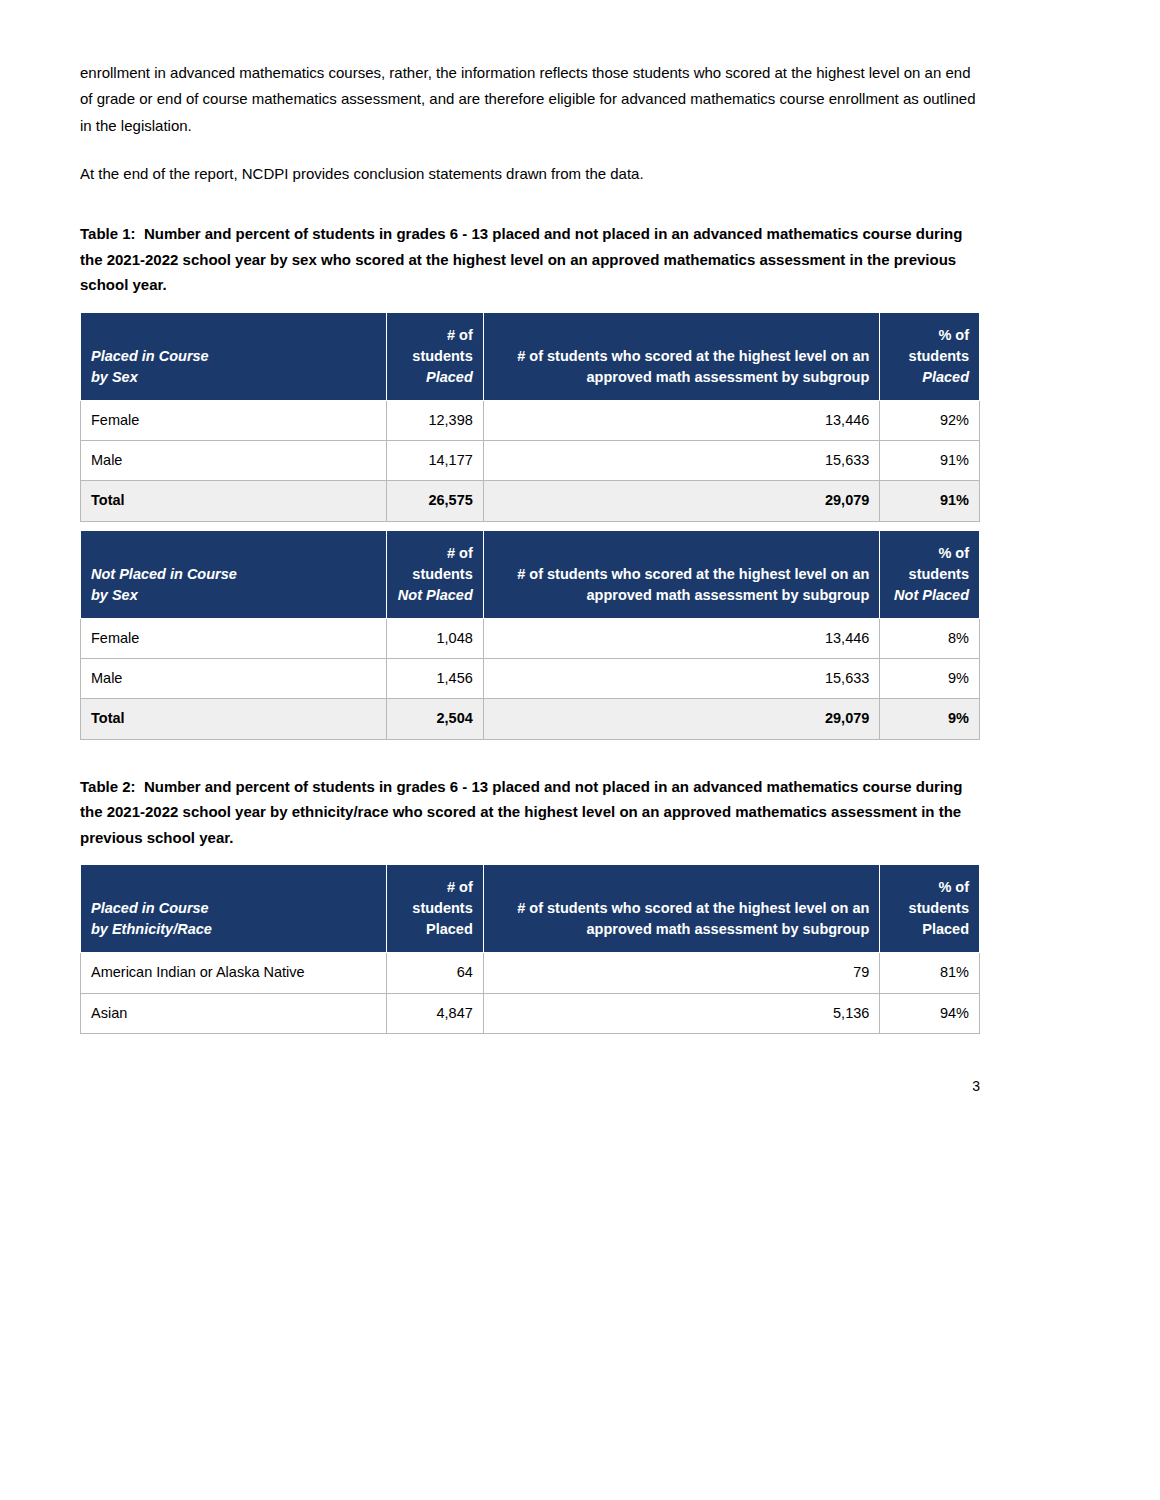enrollment in advanced mathematics courses, rather, the information reflects those students who scored at the highest level on an end of grade or end of course mathematics assessment, and are therefore eligible for advanced mathematics course enrollment as outlined in the legislation.
At the end of the report, NCDPI provides conclusion statements drawn from the data.
Table 1: Number and percent of students in grades 6 - 13 placed and not placed in an advanced mathematics course during the 2021-2022 school year by sex who scored at the highest level on an approved mathematics assessment in the previous school year.
| Placed in Course by Sex | # of students Placed | # of students who scored at the highest level on an approved math assessment by subgroup | % of students Placed |
| --- | --- | --- | --- |
| Female | 12,398 | 13,446 | 92% |
| Male | 14,177 | 15,633 | 91% |
| Total | 26,575 | 29,079 | 91% |
| Not Placed in Course by Sex | # of students Not Placed | # of students who scored at the highest level on an approved math assessment by subgroup | % of students Not Placed |
| --- | --- | --- | --- |
| Female | 1,048 | 13,446 | 8% |
| Male | 1,456 | 15,633 | 9% |
| Total | 2,504 | 29,079 | 9% |
Table 2: Number and percent of students in grades 6 - 13 placed and not placed in an advanced mathematics course during the 2021-2022 school year by ethnicity/race who scored at the highest level on an approved mathematics assessment in the previous school year.
| Placed in Course by Ethnicity/Race | # of students Placed | # of students who scored at the highest level on an approved math assessment by subgroup | % of students Placed |
| --- | --- | --- | --- |
| American Indian or Alaska Native | 64 | 79 | 81% |
| Asian | 4,847 | 5,136 | 94% |
3